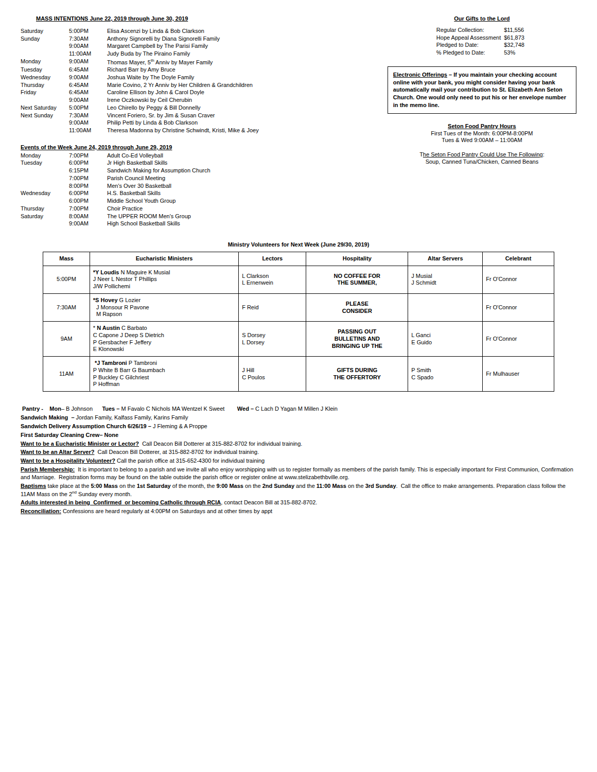MASS INTENTIONS June 22, 2019 through June 30, 2019
| Saturday | 5:00PM | Elisa Ascenzi by Linda & Bob Clarkson |
| Sunday | 7:30AM | Anthony Signorelli by Diana Signorelli Family |
| | 9:00AM | Margaret Campbell by The Parisi Family |
| | 11:00AM | Judy Buda by The Piraino Family |
| Monday | 9:00AM | Thomas Mayer, 5 th Anniv by Mayer Family |
| Tuesday | 6:45AM | Richard Barr by Amy Bruce |
| Wednesday | 9:00AM | Joshua Waite by The Doyle Family |
| Thursday | 6:45AM | Marie Covino, 2 Yr Anniv by Her Children & Grandchildren |
| Friday | 6:45AM | Caroline Ellison by John & Carol Doyle |
| | 9:00AM | Irene Oczkowski by Ceil Cherubin |
| Next Saturday | 5:00PM | Leo Chirello by Peggy & Bill Donnelly |
| Next Sunday | 7:30AM | Vincent Foriero, Sr. by Jim & Susan Craver |
| | 9:00AM | Philip Petti by Linda & Bob Clarkson |
| | 11:00AM | Theresa Madonna by Christine Schwindt, Kristi, Mike & Joey |
Events of the Week June 24, 2019 through June 29, 2019
| Monday | 7:00PM | Adult Co-Ed Volleyball |
| Tuesday | 6:00PM | Jr High Basketball Skills |
| | 6:15PM | Sandwich Making for Assumption Church |
| | 7:00PM | Parish Council Meeting |
| | 8:00PM | Men's Over 30 Basketball |
| Wednesday | 6:00PM | H.S. Basketball Skills |
| | 6:00PM | Middle School Youth Group |
| Thursday | 7:00PM | Choir Practice |
| Saturday | 8:00AM | The UPPER ROOM Men's Group |
| | 9:00AM | High School Basketball Skills |
Our Gifts to the Lord
| Regular Collection: | $11,556 |
| Hope Appeal Assessment | $61,873 |
| Pledged to Date: | $32,748 |
| % Pledged to Date: | 53% |
Electronic Offerings – If you maintain your checking account online with your bank, you might consider having your bank automatically mail your contribution to St. Elizabeth Ann Seton Church. One would only need to put his or her envelope number in the memo line.
Seton Food Pantry Hours
First Tues of the Month: 6:00PM-8:00PM
Tues & Wed 9:00AM – 11:00AM
The Seton Food Pantry Could Use The Following:
Soup, Canned Tuna/Chicken, Canned Beans
Ministry Volunteers for Next Week (June 29/30, 2019)
| Mass | Eucharistic Ministers | Lectors | Hospitality | Altar Servers | Celebrant |
| --- | --- | --- | --- | --- | --- |
| 5:00PM | *Y Loudis N Maguire K Musial J Neer L Nestor T Phillips J/W Pollichemi | L Clarkson L Ernenwein | NO COFFEE FOR THE SUMMER, | J Musial J Schmidt | Fr O'Connor |
| 7:30AM | *S Hovey G Lozier J Monsour R Pavone M Rapson | F Reid | PLEASE CONSIDER | | Fr O'Connor |
| 9AM | * N Austin C Barbato C Capone J Deep S Dietrich P Gersbacher F Jeffery E Klonowski | S Dorsey L Dorsey | PASSING OUT BULLETINS AND BRINGING UP THE | L Ganci E Guido | Fr O'Connor |
| 11AM | *J Tambroni P Tambroni P White B Barr G Baumbach P Buckley C Gilchriest P Hoffman | J Hill C Poulos | GIFTS DURING THE OFFERTORY | P Smith C Spado | Fr Mulhauser |
Pantry - Mon– B Johnson Tues – M Favalo C Nichols MA Wentzel K Sweet Wed – C Lach D Yagan M Millen J Klein
Sandwich Making – Jordan Family, Kalfass Family, Karins Family
Sandwich Delivery Assumption Church 6/26/19 – J Fleming & A Proppe
First Saturday Cleaning Crew– None
Want to be a Eucharistic Minister or Lector? Call Deacon Bill Dotterer at 315-882-8702 for individual training.
Want to be an Altar Server? Call Deacon Bill Dotterer, at 315-882-8702 for individual training.
Want to be a Hospitality Volunteer? Call the parish office at 315-652-4300 for individual training
Parish Membership: It is important to belong to a parish and we invite all who enjoy worshipping with us to register formally as members of the parish family. This is especially important for First Communion, Confirmation and Marriage. Registration forms may be found on the table outside the parish office or register online at www.stelizabethbville.org.
Baptisms take place at the 5:00 Mass on the 1st Saturday of the month, the 9:00 Mass on the 2nd Sunday and the 11:00 Mass on the 3rd Sunday. Call the office to make arrangements. Preparation class follow the 11AM Mass on the 2nd Sunday every month.
Adults interested in being Confirmed or becoming Catholic through RCIA, contact Deacon Bill at 315-882-8702.
Reconciliation: Confessions are heard regularly at 4:00PM on Saturdays and at other times by appt